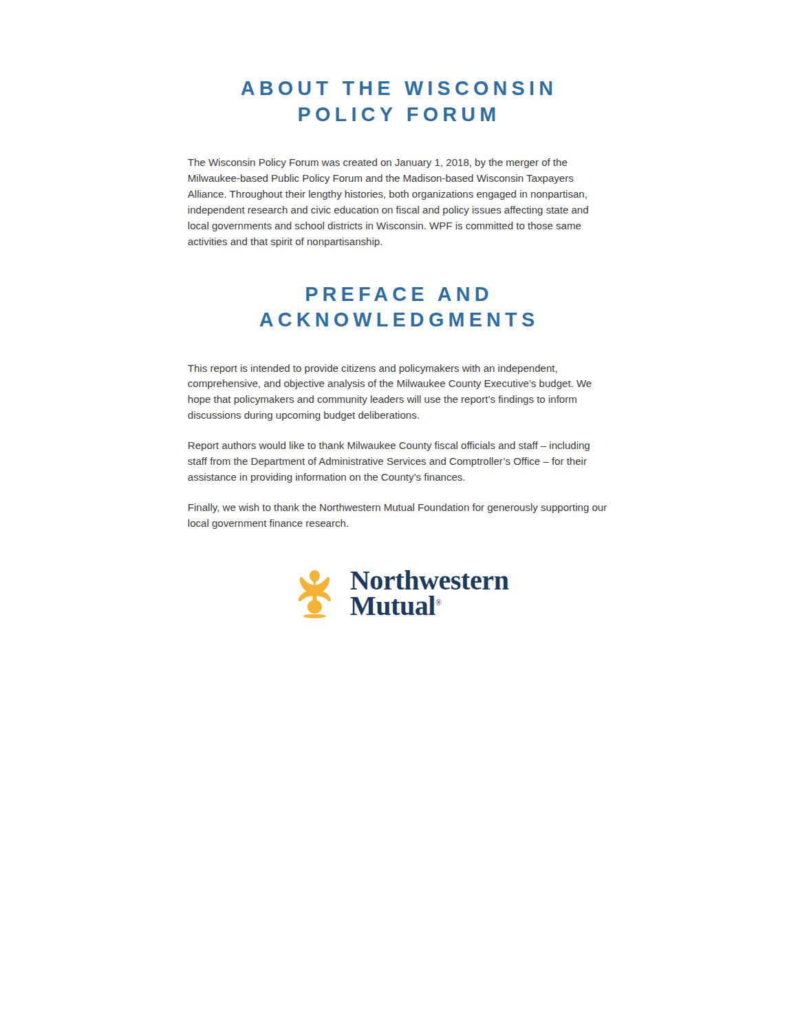About the Wisconsin Policy Forum
The Wisconsin Policy Forum was created on January 1, 2018, by the merger of the Milwaukee-based Public Policy Forum and the Madison-based Wisconsin Taxpayers Alliance. Throughout their lengthy histories, both organizations engaged in nonpartisan, independent research and civic education on fiscal and policy issues affecting state and local governments and school districts in Wisconsin. WPF is committed to those same activities and that spirit of nonpartisanship.
Preface and Acknowledgments
This report is intended to provide citizens and policymakers with an independent, comprehensive, and objective analysis of the Milwaukee County Executive’s budget. We hope that policymakers and community leaders will use the report’s findings to inform discussions during upcoming budget deliberations.
Report authors would like to thank Milwaukee County fiscal officials and staff – including staff from the Department of Administrative Services and Comptroller’s Office – for their assistance in providing information on the County’s finances.
Finally, we wish to thank the Northwestern Mutual Foundation for generously supporting our local government finance research.
Northwestern Mutual®